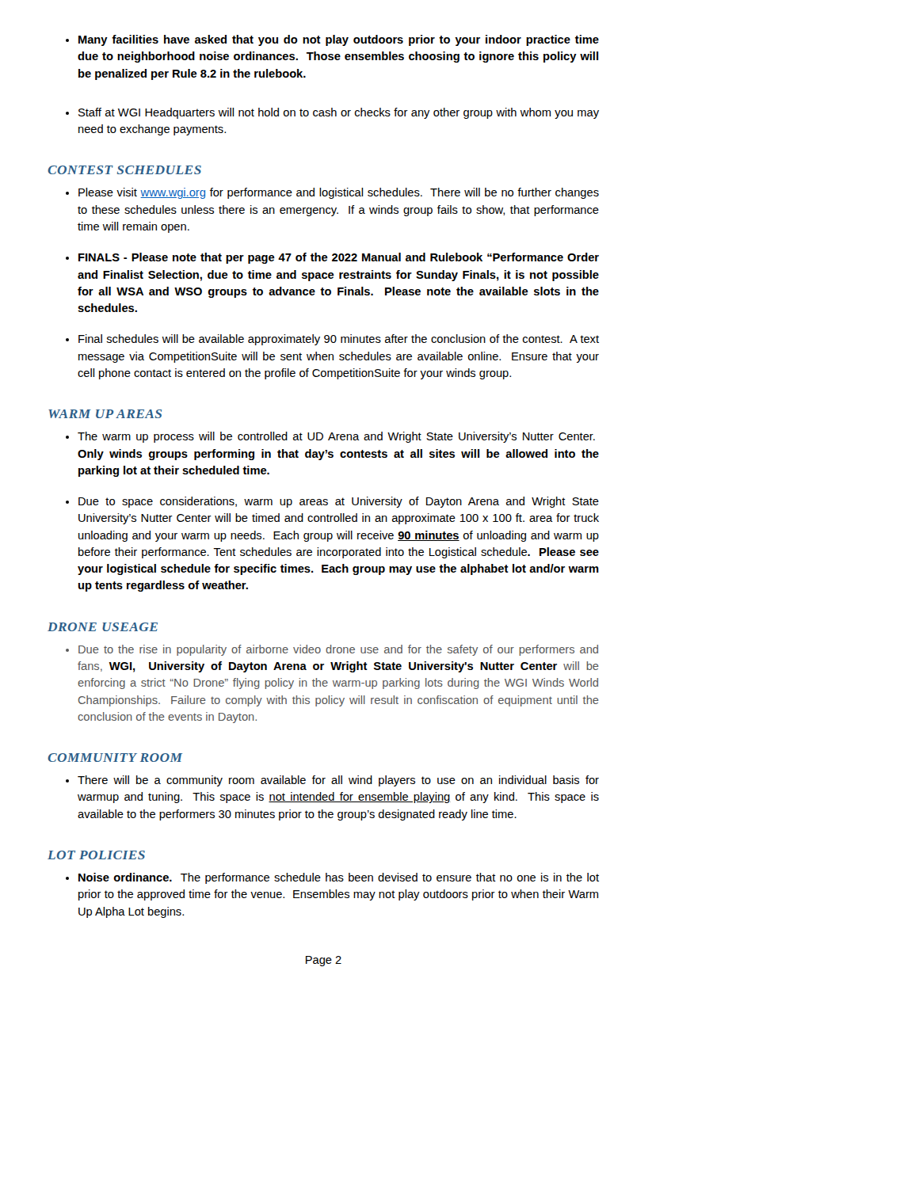Many facilities have asked that you do not play outdoors prior to your indoor practice time due to neighborhood noise ordinances. Those ensembles choosing to ignore this policy will be penalized per Rule 8.2 in the rulebook.
Staff at WGI Headquarters will not hold on to cash or checks for any other group with whom you may need to exchange payments.
CONTEST SCHEDULES
Please visit www.wgi.org for performance and logistical schedules. There will be no further changes to these schedules unless there is an emergency. If a winds group fails to show, that performance time will remain open.
FINALS - Please note that per page 47 of the 2022 Manual and Rulebook “Performance Order and Finalist Selection, due to time and space restraints for Sunday Finals, it is not possible for all WSA and WSO groups to advance to Finals. Please note the available slots in the schedules.
Final schedules will be available approximately 90 minutes after the conclusion of the contest. A text message via CompetitionSuite will be sent when schedules are available online. Ensure that your cell phone contact is entered on the profile of CompetitionSuite for your winds group.
WARM UP AREAS
The warm up process will be controlled at UD Arena and Wright State University’s Nutter Center. Only winds groups performing in that day’s contests at all sites will be allowed into the parking lot at their scheduled time.
Due to space considerations, warm up areas at University of Dayton Arena and Wright State University’s Nutter Center will be timed and controlled in an approximate 100 x 100 ft. area for truck unloading and your warm up needs. Each group will receive 90 minutes of unloading and warm up before their performance. Tent schedules are incorporated into the Logistical schedule. Please see your logistical schedule for specific times. Each group may use the alphabet lot and/or warm up tents regardless of weather.
DRONE USEAGE
Due to the rise in popularity of airborne video drone use and for the safety of our performers and fans, WGI, University of Dayton Arena or Wright State University's Nutter Center will be enforcing a strict “No Drone” flying policy in the warm-up parking lots during the WGI Winds World Championships. Failure to comply with this policy will result in confiscation of equipment until the conclusion of the events in Dayton.
COMMUNITY ROOM
There will be a community room available for all wind players to use on an individual basis for warmup and tuning. This space is not intended for ensemble playing of any kind. This space is available to the performers 30 minutes prior to the group’s designated ready line time.
LOT POLICIES
Noise ordinance. The performance schedule has been devised to ensure that no one is in the lot prior to the approved time for the venue. Ensembles may not play outdoors prior to when their Warm Up Alpha Lot begins.
Page 2